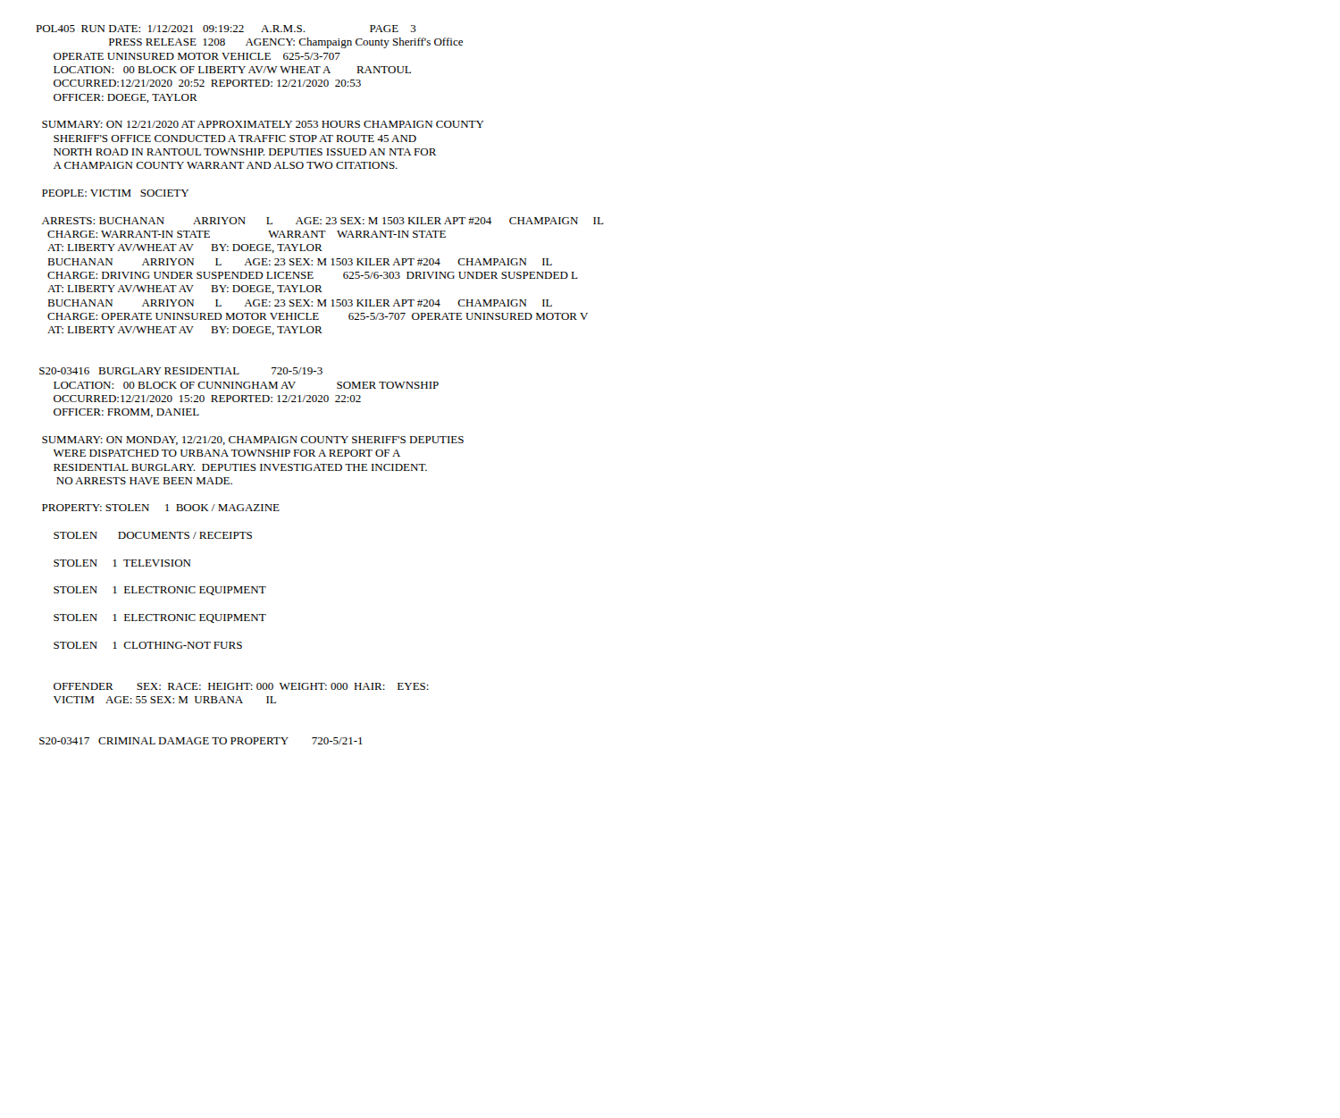POL405  RUN DATE:  1/12/2021   09:19:22      A.R.M.S.                      PAGE    3
                         PRESS RELEASE  1208       AGENCY: Champaign County Sheriff's Office
      OPERATE UNINSURED MOTOR VEHICLE    625-5/3-707
      LOCATION:   00 BLOCK OF LIBERTY AV/W WHEAT A         RANTOUL
      OCCURRED:12/21/2020  20:52  REPORTED: 12/21/2020  20:53
      OFFICER: DOEGE, TAYLOR

  SUMMARY: ON 12/21/2020 AT APPROXIMATELY 2053 HOURS CHAMPAIGN COUNTY
      SHERIFF'S OFFICE CONDUCTED A TRAFFIC STOP AT ROUTE 45 AND
      NORTH ROAD IN RANTOUL TOWNSHIP. DEPUTIES ISSUED AN NTA FOR
      A CHAMPAIGN COUNTY WARRANT AND ALSO TWO CITATIONS.

  PEOPLE: VICTIM   SOCIETY

  ARRESTS: BUCHANAN          ARRIYON       L        AGE: 23 SEX: M 1503 KILER APT #204      CHAMPAIGN     IL
    CHARGE: WARRANT-IN STATE                    WARRANT    WARRANT-IN STATE
    AT: LIBERTY AV/WHEAT AV      BY: DOEGE, TAYLOR
    BUCHANAN          ARRIYON       L        AGE: 23 SEX: M 1503 KILER APT #204      CHAMPAIGN     IL
    CHARGE: DRIVING UNDER SUSPENDED LICENSE          625-5/6-303  DRIVING UNDER SUSPENDED L
    AT: LIBERTY AV/WHEAT AV      BY: DOEGE, TAYLOR
    BUCHANAN          ARRIYON       L        AGE: 23 SEX: M 1503 KILER APT #204      CHAMPAIGN     IL
    CHARGE: OPERATE UNINSURED MOTOR VEHICLE          625-5/3-707  OPERATE UNINSURED MOTOR V
    AT: LIBERTY AV/WHEAT AV      BY: DOEGE, TAYLOR


 S20-03416   BURGLARY RESIDENTIAL           720-5/19-3
      LOCATION:   00 BLOCK OF CUNNINGHAM AV              SOMER TOWNSHIP
      OCCURRED:12/21/2020  15:20  REPORTED: 12/21/2020  22:02
      OFFICER: FROMM, DANIEL

  SUMMARY: ON MONDAY, 12/21/20, CHAMPAIGN COUNTY SHERIFF'S DEPUTIES
      WERE DISPATCHED TO URBANA TOWNSHIP FOR A REPORT OF A
      RESIDENTIAL BURGLARY.  DEPUTIES INVESTIGATED THE INCIDENT.
       NO ARRESTS HAVE BEEN MADE.

  PROPERTY: STOLEN     1  BOOK / MAGAZINE

      STOLEN       DOCUMENTS / RECEIPTS

      STOLEN     1  TELEVISION

      STOLEN     1  ELECTRONIC EQUIPMENT

      STOLEN     1  ELECTRONIC EQUIPMENT

      STOLEN     1  CLOTHING-NOT FURS


      OFFENDER        SEX:  RACE:  HEIGHT: 000  WEIGHT: 000  HAIR:    EYES:
      VICTIM    AGE: 55 SEX: M  URBANA        IL


 S20-03417   CRIMINAL DAMAGE TO PROPERTY        720-5/21-1